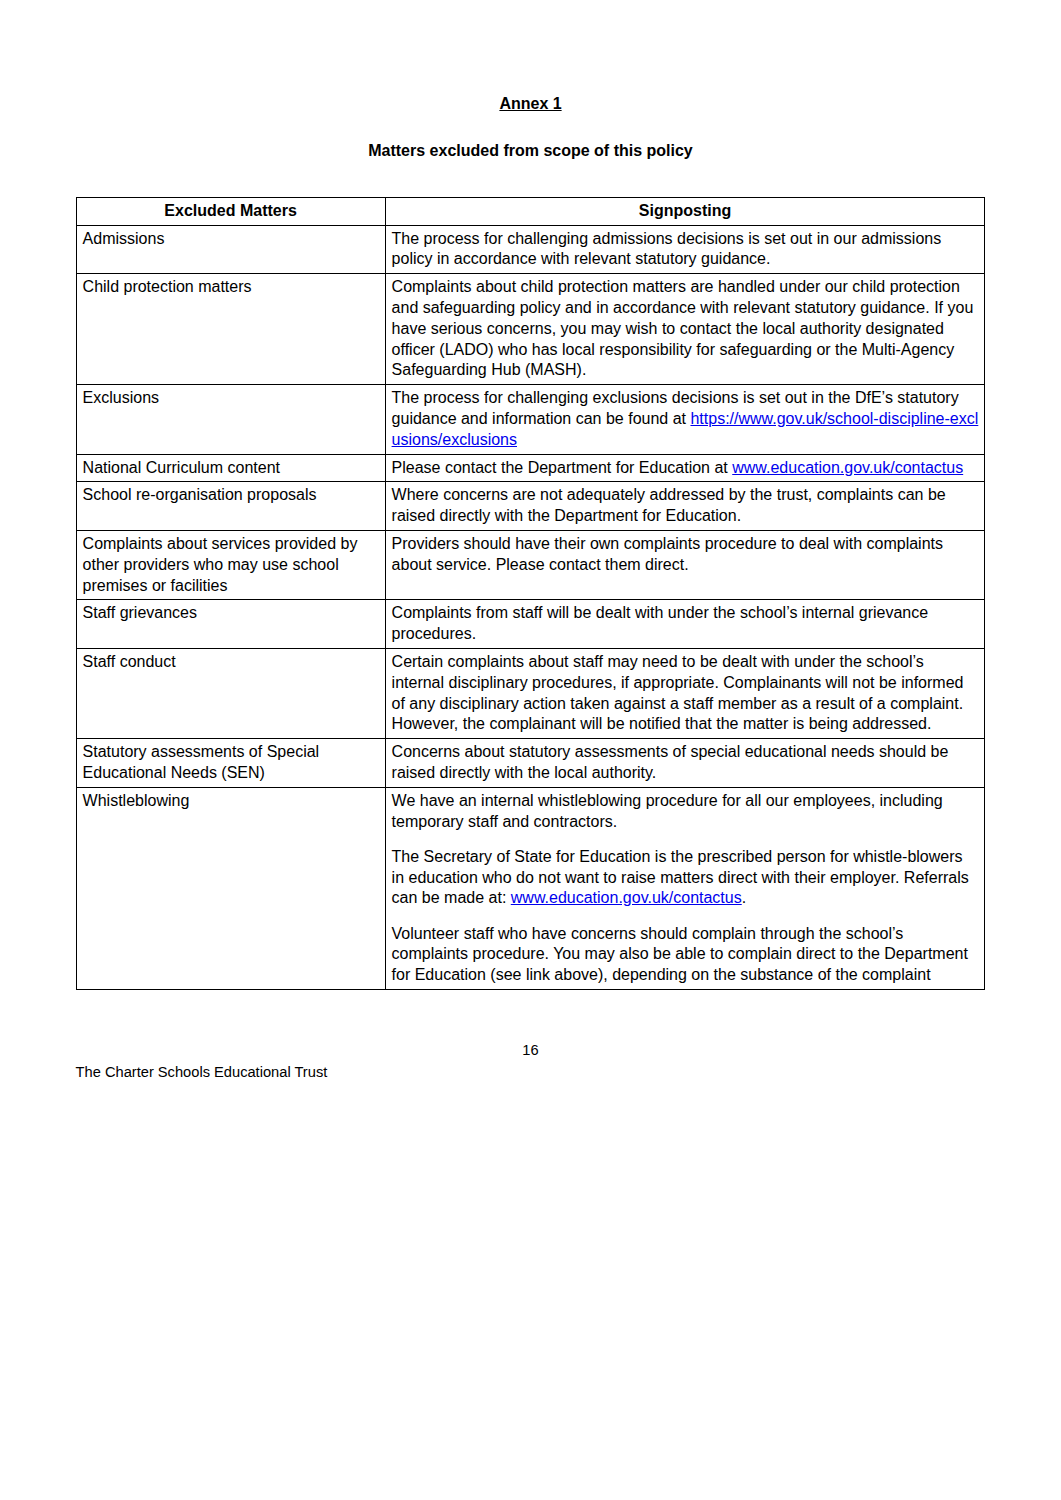Annex 1
Matters excluded from scope of this policy
Matters excluded from scope of this policy
| Excluded Matters | Signposting |
| --- | --- |
| Admissions | The process for challenging admissions decisions is set out in our admissions policy in accordance with relevant statutory guidance. |
| Child protection matters | Complaints about child protection matters are handled under our child protection and safeguarding policy and in accordance with relevant statutory guidance. If you have serious concerns, you may wish to contact the local authority designated officer (LADO) who has local responsibility for safeguarding or the Multi-Agency Safeguarding Hub (MASH). |
| Exclusions | The process for challenging exclusions decisions is set out in the DfE’s statutory guidance and information can be found at https://www.gov.uk/school-discipline-exclusions/exclusions |
| National Curriculum content | Please contact the Department for Education at www.education.gov.uk/contactus |
| School re-organisation proposals | Where concerns are not adequately addressed by the trust, complaints can be raised directly with the Department for Education. |
| Complaints about services provided by other providers who may use school premises or facilities | Providers should have their own complaints procedure to deal with complaints about service. Please contact them direct. |
| Staff grievances | Complaints from staff will be dealt with under the school’s internal grievance procedures. |
| Staff conduct | Certain complaints about staff may need to be dealt with under the school’s internal disciplinary procedures, if appropriate. Complainants will not be informed of any disciplinary action taken against a staff member as a result of a complaint. However, the complainant will be notified that the matter is being addressed. |
| Statutory assessments of Special Educational Needs (SEN) | Concerns about statutory assessments of special educational needs should be raised directly with the local authority. |
| Whistleblowing | We have an internal whistleblowing procedure for all our employees, including temporary staff and contractors. The Secretary of State for Education is the prescribed person for whistle-blowers in education who do not want to raise matters direct with their employer. Referrals can be made at: www.education.gov.uk/contactus . Volunteer staff who have concerns should complain through the school’s complaints procedure. You may also be able to complain direct to the Department for Education (see link above), depending on the substance of the complaint |
16
The Charter Schools Educational Trust